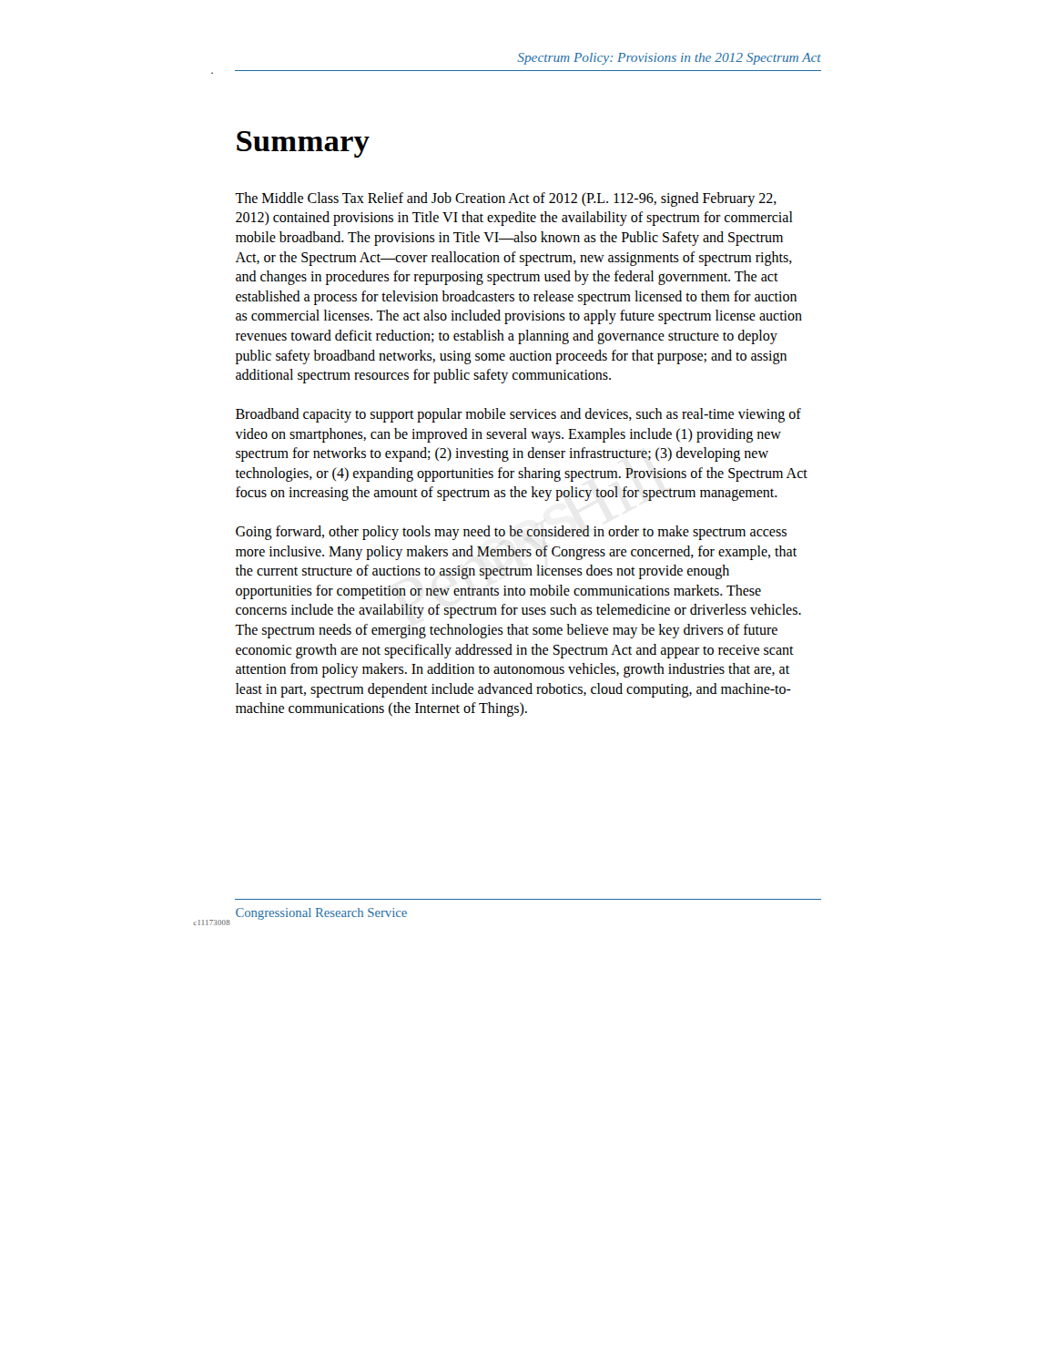.
Spectrum Policy: Provisions in the 2012 Spectrum Act
CRS
Penny Hill
Summary
The Middle Class Tax Relief and Job Creation Act of 2012 (P.L. 112-96, signed February 22, 2012) contained provisions in Title VI that expedite the availability of spectrum for commercial mobile broadband. The provisions in Title VI—also known as the Public Safety and Spectrum Act, or the Spectrum Act—cover reallocation of spectrum, new assignments of spectrum rights, and changes in procedures for repurposing spectrum used by the federal government. The act established a process for television broadcasters to release spectrum licensed to them for auction as commercial licenses. The act also included provisions to apply future spectrum license auction revenues toward deficit reduction; to establish a planning and governance structure to deploy public safety broadband networks, using some auction proceeds for that purpose; and to assign additional spectrum resources for public safety communications.
Broadband capacity to support popular mobile services and devices, such as real-time viewing of video on smartphones, can be improved in several ways. Examples include (1) providing new spectrum for networks to expand; (2) investing in denser infrastructure; (3) developing new technologies, or (4) expanding opportunities for sharing spectrum. Provisions of the Spectrum Act focus on increasing the amount of spectrum as the key policy tool for spectrum management.
Going forward, other policy tools may need to be considered in order to make spectrum access more inclusive. Many policy makers and Members of Congress are concerned, for example, that the current structure of auctions to assign spectrum licenses does not provide enough opportunities for competition or new entrants into mobile communications markets. These concerns include the availability of spectrum for uses such as telemedicine or driverless vehicles. The spectrum needs of emerging technologies that some believe may be key drivers of future economic growth are not specifically addressed in the Spectrum Act and appear to receive scant attention from policy makers. In addition to autonomous vehicles, growth industries that are, at least in part, spectrum dependent include advanced robotics, cloud computing, and machine-to-machine communications (the Internet of Things).
Congressional Research Service
c11173008